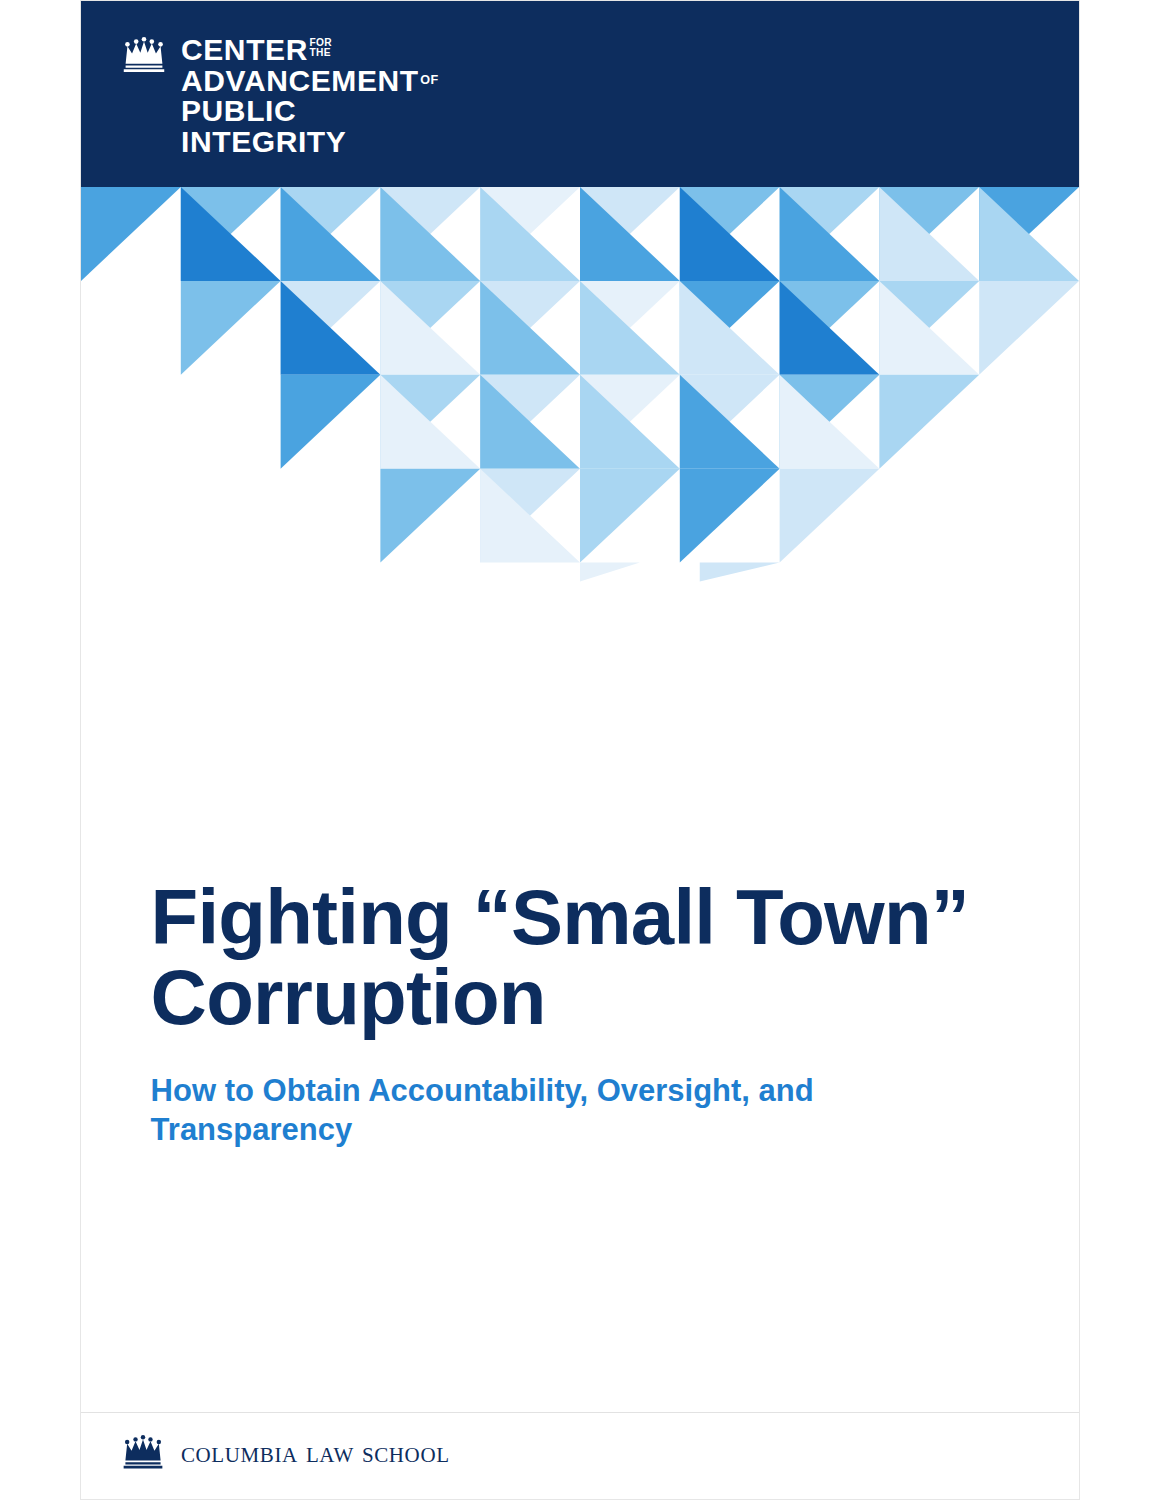Centerfor
the Advancementof Public Integrity
Fighting “Small Town” Corruption
How to Obtain Accountability, Oversight, and Transparency
Columbia Law School